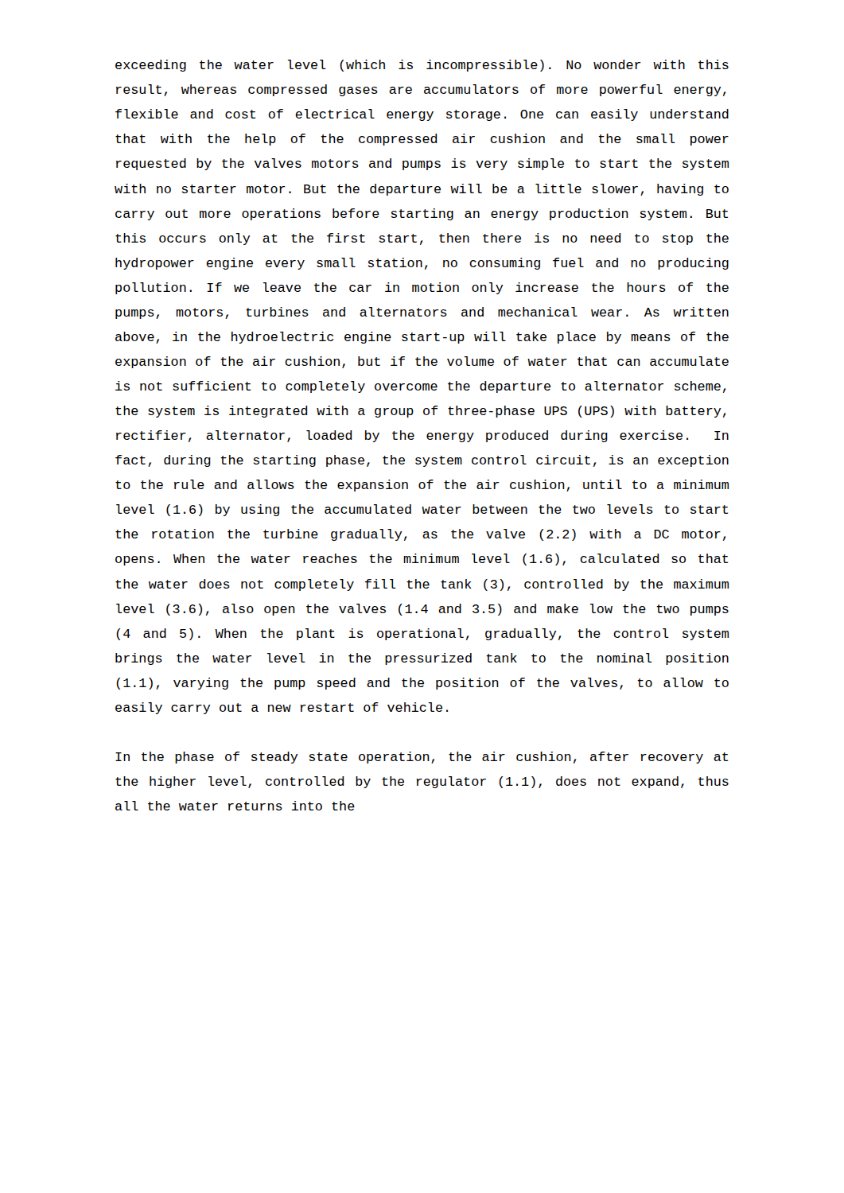exceeding the water level (which is incompressible). No wonder with this result, whereas compressed gases are accumulators of more powerful energy, flexible and cost of electrical energy storage. One can easily understand that with the help of the compressed air cushion and the small power requested by the valves motors and pumps is very simple to start the system with no starter motor. But the departure will be a little slower, having to carry out more operations before starting an energy production system. But this occurs only at the first start, then there is no need to stop the hydropower engine every small station, no consuming fuel and no producing pollution. If we leave the car in motion only increase the hours of the pumps, motors, turbines and alternators and mechanical wear. As written above, in the hydroelectric engine start-up will take place by means of the expansion of the air cushion, but if the volume of water that can accumulate is not sufficient to completely overcome the departure to alternator scheme, the system is integrated with a group of three-phase UPS (UPS) with battery, rectifier, alternator, loaded by the energy produced during exercise. In fact, during the starting phase, the system control circuit, is an exception to the rule and allows the expansion of the air cushion, until to a minimum level (1.6) by using the accumulated water between the two levels to start the rotation the turbine gradually, as the valve (2.2) with a DC motor, opens. When the water reaches the minimum level (1.6), calculated so that the water does not completely fill the tank (3), controlled by the maximum level (3.6), also open the valves (1.4 and 3.5) and make low the two pumps (4 and 5). When the plant is operational, gradually, the control system brings the water level in the pressurized tank to the nominal position (1.1), varying the pump speed and the position of the valves, to allow to easily carry out a new restart of vehicle.
In the phase of steady state operation, the air cushion, after recovery at the higher level, controlled by the regulator (1.1), does not expand, thus all the water returns into the